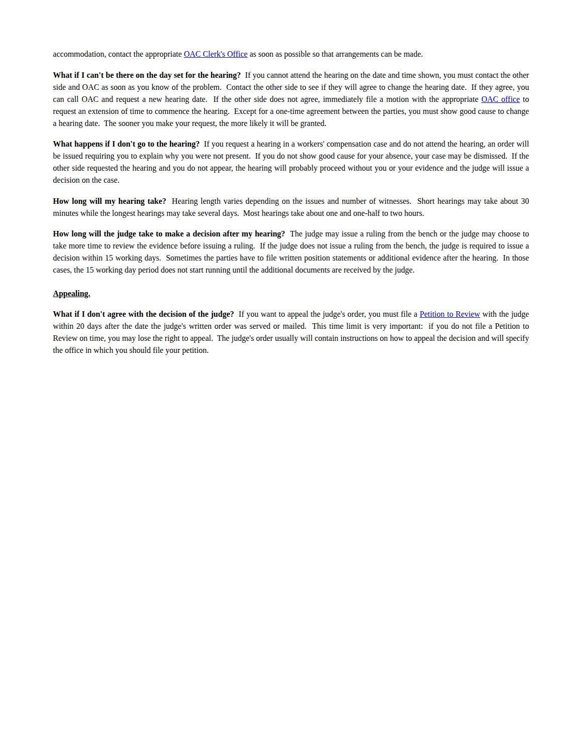accommodation, contact the appropriate OAC Clerk's Office as soon as possible so that arrangements can be made.
What if I can't be there on the day set for the hearing? If you cannot attend the hearing on the date and time shown, you must contact the other side and OAC as soon as you know of the problem. Contact the other side to see if they will agree to change the hearing date. If they agree, you can call OAC and request a new hearing date. If the other side does not agree, immediately file a motion with the appropriate OAC office to request an extension of time to commence the hearing. Except for a one-time agreement between the parties, you must show good cause to change a hearing date. The sooner you make your request, the more likely it will be granted.
What happens if I don't go to the hearing? If you request a hearing in a workers' compensation case and do not attend the hearing, an order will be issued requiring you to explain why you were not present. If you do not show good cause for your absence, your case may be dismissed. If the other side requested the hearing and you do not appear, the hearing will probably proceed without you or your evidence and the judge will issue a decision on the case.
How long will my hearing take? Hearing length varies depending on the issues and number of witnesses. Short hearings may take about 30 minutes while the longest hearings may take several days. Most hearings take about one and one-half to two hours.
How long will the judge take to make a decision after my hearing? The judge may issue a ruling from the bench or the judge may choose to take more time to review the evidence before issuing a ruling. If the judge does not issue a ruling from the bench, the judge is required to issue a decision within 15 working days. Sometimes the parties have to file written position statements or additional evidence after the hearing. In those cases, the 15 working day period does not start running until the additional documents are received by the judge.
Appealing.
What if I don't agree with the decision of the judge? If you want to appeal the judge's order, you must file a Petition to Review with the judge within 20 days after the date the judge's written order was served or mailed. This time limit is very important: if you do not file a Petition to Review on time, you may lose the right to appeal. The judge's order usually will contain instructions on how to appeal the decision and will specify the office in which you should file your petition.